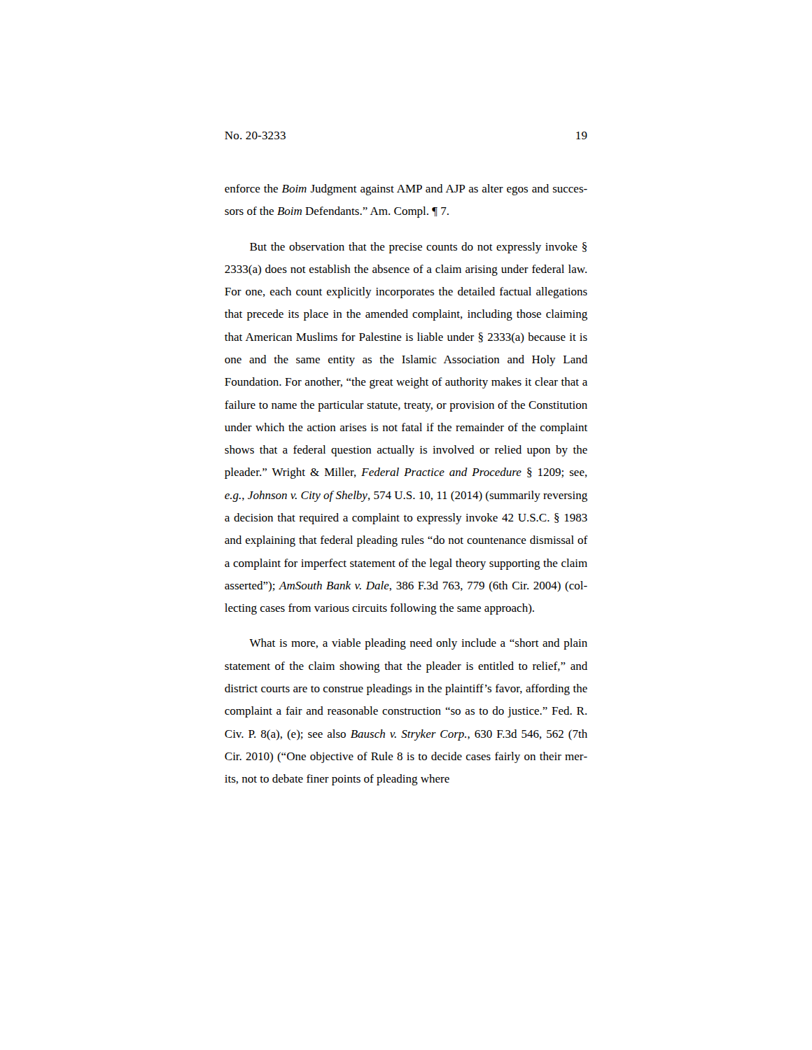No. 20-3233 19
enforce the Boim Judgment against AMP and AJP as alter egos and successors of the Boim Defendants.” Am. Compl. ¶ 7.
But the observation that the precise counts do not expressly invoke § 2333(a) does not establish the absence of a claim arising under federal law. For one, each count explicitly incorporates the detailed factual allegations that precede its place in the amended complaint, including those claiming that American Muslims for Palestine is liable under § 2333(a) because it is one and the same entity as the Islamic Association and Holy Land Foundation. For another, “the great weight of authority makes it clear that a failure to name the particular statute, treaty, or provision of the Constitution under which the action arises is not fatal if the remainder of the complaint shows that a federal question actually is involved or relied upon by the pleader.” Wright & Miller, Federal Practice and Procedure § 1209; see, e.g., Johnson v. City of Shelby, 574 U.S. 10, 11 (2014) (summarily reversing a decision that required a complaint to expressly invoke 42 U.S.C. § 1983 and explaining that federal pleading rules “do not countenance dismissal of a complaint for imperfect statement of the legal theory supporting the claim asserted”); AmSouth Bank v. Dale, 386 F.3d 763, 779 (6th Cir. 2004) (collecting cases from various circuits following the same approach).
What is more, a viable pleading need only include a “short and plain statement of the claim showing that the pleader is entitled to relief,” and district courts are to construe pleadings in the plaintiff’s favor, affording the complaint a fair and reasonable construction “so as to do justice.” Fed. R. Civ. P. 8(a), (e); see also Bausch v. Stryker Corp., 630 F.3d 546, 562 (7th Cir. 2010) (“One objective of Rule 8 is to decide cases fairly on their merits, not to debate finer points of pleading where